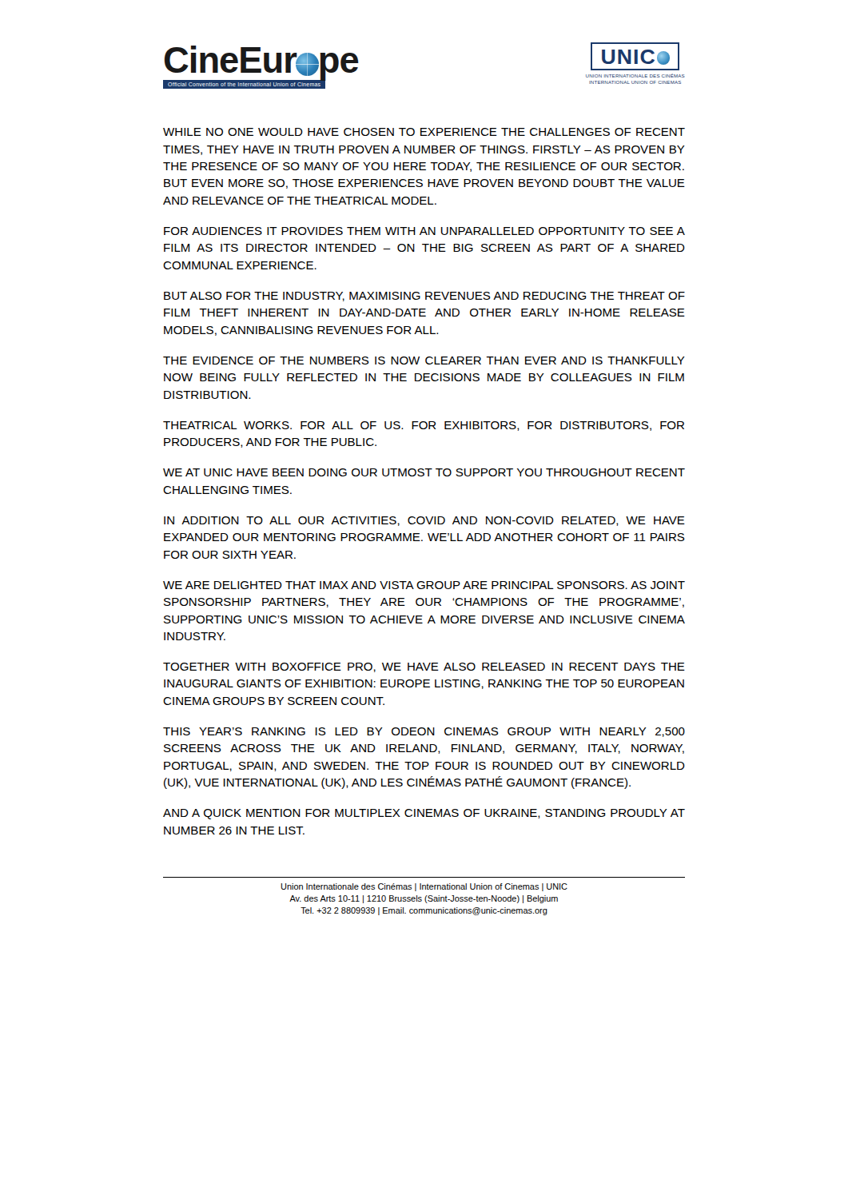Cine Eur pe
Official Convention of the International Union of Cinemas
UNIC
UNION INTERNATIONALE DES CINÉMAS
INTERNATIONAL UNION OF CINEMAS
While no one would have chosen to experience the challenges of recent times, they have in truth proven a number of things. Firstly – as proven by the presence of so many of you here today, the resilience of our sector. But even more so, those experiences have proven beyond doubt the value and relevance of the theatrical model.
For audiences it provides them with an unparalleled opportunity to see a film as its director intended – on the big screen as part of a shared communal experience.
But also for the industry, maximising revenues and reducing the threat of film theft inherent in day-and-date and other early in-home release models, cannibalising revenues for all.
The evidence of the numbers is now clearer than ever and is thankfully now being fully reflected in the decisions made by colleagues in film distribution.
Theatrical works. For all of us. For exhibitors, for distributors, for producers, and for the public.
We at UNIC have been doing our utmost to support you throughout recent challenging times.
In addition to all our activities, Covid and non-Covid related, we have expanded our mentoring programme. We’ll add another cohort of 11 pairs for our sixth year.
We are delighted that IMAX and Vista Group are principal sponsors. As joint sponsorship partners, they are our ‘champions of the programme’, supporting UNIC’s mission to achieve a more diverse and inclusive cinema industry.
Together with Boxoffice Pro, we have also released in recent days the inaugural Giants of Exhibition: Europe listing, ranking the top 50 European cinema groups by screen count.
This year’s ranking is led by Odeon Cinemas Group with nearly 2,500 screens across the UK and Ireland, Finland, Germany, Italy, Norway, Portugal, Spain, and Sweden. The top four is rounded out by Cineworld (UK), Vue International (UK), and Les Cinémas Pathé Gaumont (France).
And a quick mention for Multiplex Cinemas of Ukraine, standing proudly at number 26 in the list.
Union Internationale des Cinémas | International Union of Cinemas | UNIC
Av. des Arts 10-11 | 1210 Brussels (Saint-Josse-ten-Noode) | Belgium
Tel. +32 2 8809939 | Email. communications@unic-cinemas.org